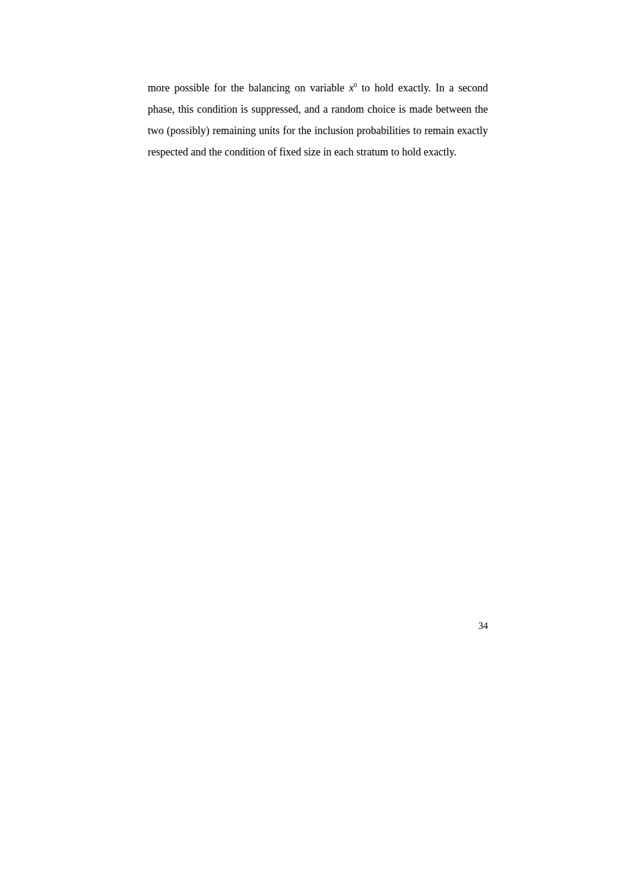more possible for the balancing on variable x0 to hold exactly. In a second phase, this condition is suppressed, and a random choice is made between the two (possibly) remaining units for the inclusion probabilities to remain exactly respected and the condition of fixed size in each stratum to hold exactly.
34